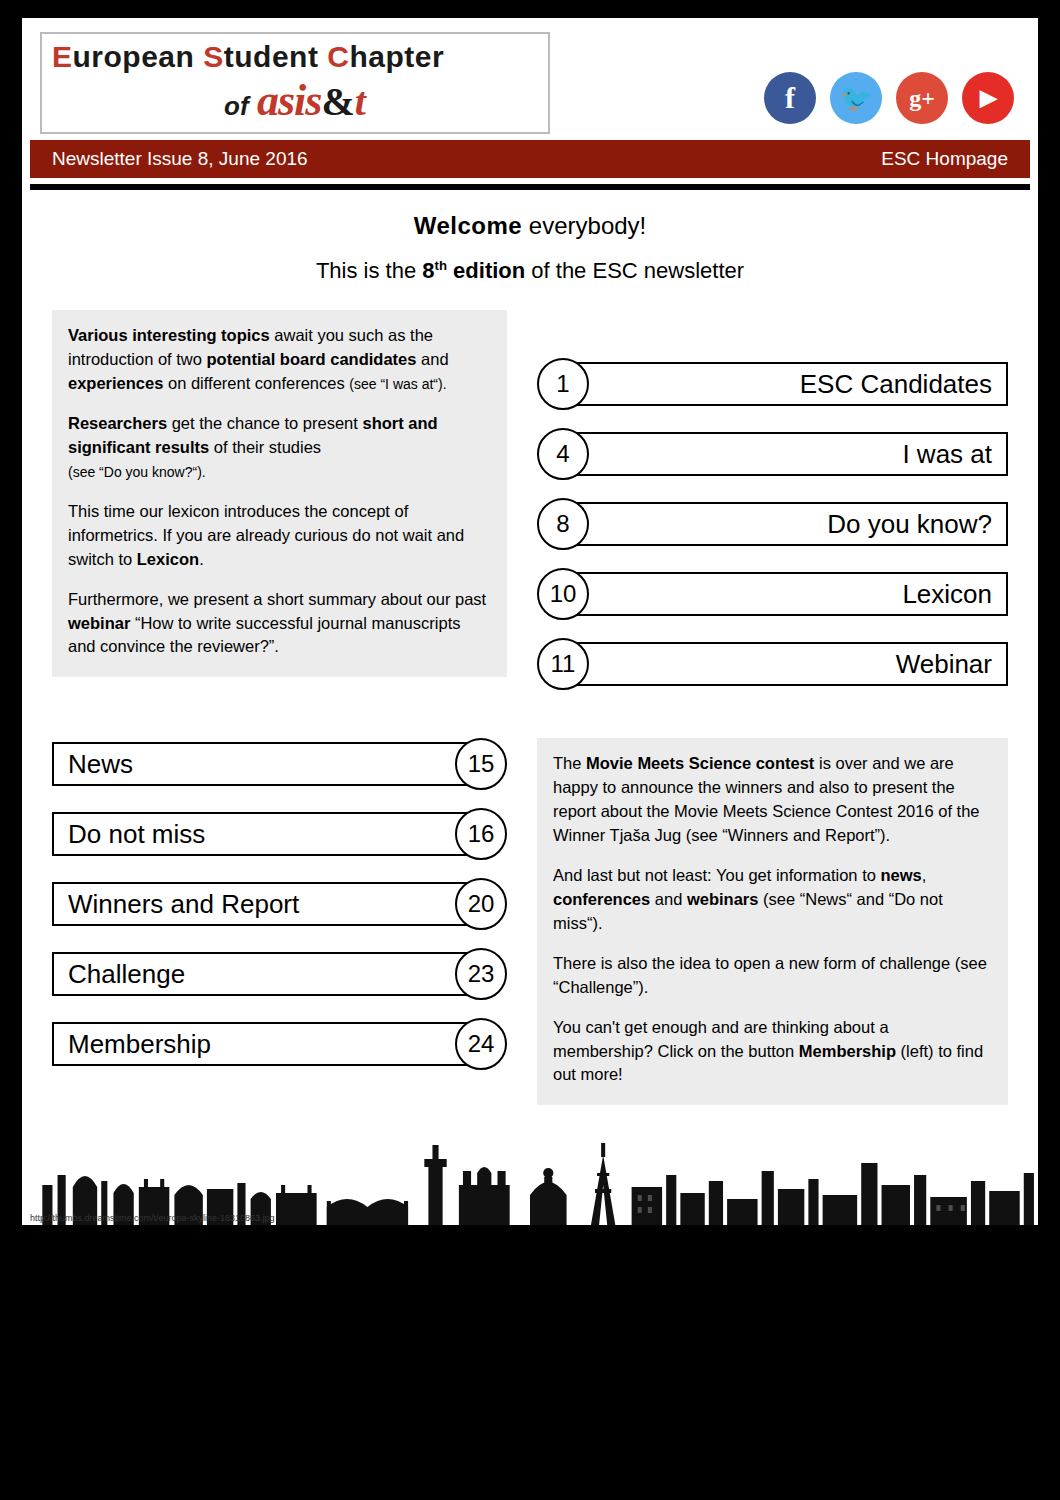European Student Chapter
of asis&t
f 🐦 g+ ▶
Newsletter Issue 8, June 2016 ESC Hompage
Welcome everybody!
This is the 8th edition of the ESC newsletter
Various interesting topics await you such as the introduction of two potential board candidates and experiences on different conferences (see “I was at“).
Researchers get the chance to present short and significant results of their studies
(see “Do you know?“).
This time our lexicon introduces the concept of informetrics. If you are already curious do not wait and switch to Lexicon.
Furthermore, we present a short summary about our past webinar “How to write successful journal manuscripts and convince the reviewer?”.
1
ESC Candidates
4
I was at
8
Do you know?
10
Lexicon
11
Webinar
News
15
Do not miss
16
Winners and Report
20
Challenge
23
Membership
24
The Movie Meets Science contest is over and we are happy to announce the winners and also to present the report about the Movie Meets Science Contest 2016 of the Winner Tjaša Jug (see “Winners and Report”).
And last but not least: You get information to news, conferences and webinars (see “News“ and “Do not miss“).
There is also the idea to open a new form of challenge (see “Challenge”).
You can't get enough and are thinking about a membership? Click on the button Membership (left) to find out more!
http://thumbs.dreamstime.com/t/europa-skyline-18310863.jpg